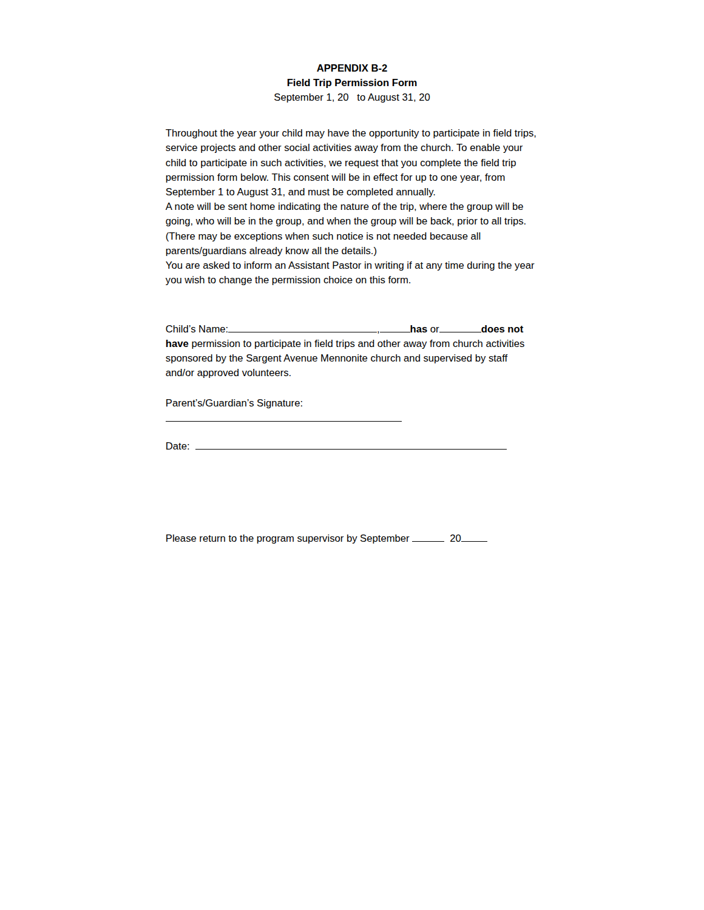APPENDIX B-2
Field Trip Permission Form
September 1, 20 to August 31, 20
Throughout the year your child may have the opportunity to participate in field trips, service projects and other social activities away from the church. To enable your child to participate in such activities, we request that you complete the field trip permission form below. This consent will be in effect for up to one year, from September 1 to August 31, and must be completed annually.
A note will be sent home indicating the nature of the trip, where the group will be going, who will be in the group, and when the group will be back, prior to all trips. (There may be exceptions when such notice is not needed because all parents/guardians already know all the details.)
You are asked to inform an Assistant Pastor in writing if at any time during the year you wish to change the permission choice on this form.
Child’s Name: , has or does not have permission to participate in field trips and other away from church activities sponsored by the Sargent Avenue Mennonite church and supervised by staff and/or approved volunteers.
Parent’s/Guardian’s Signature:
Date:
Please return to the program supervisor by September 20